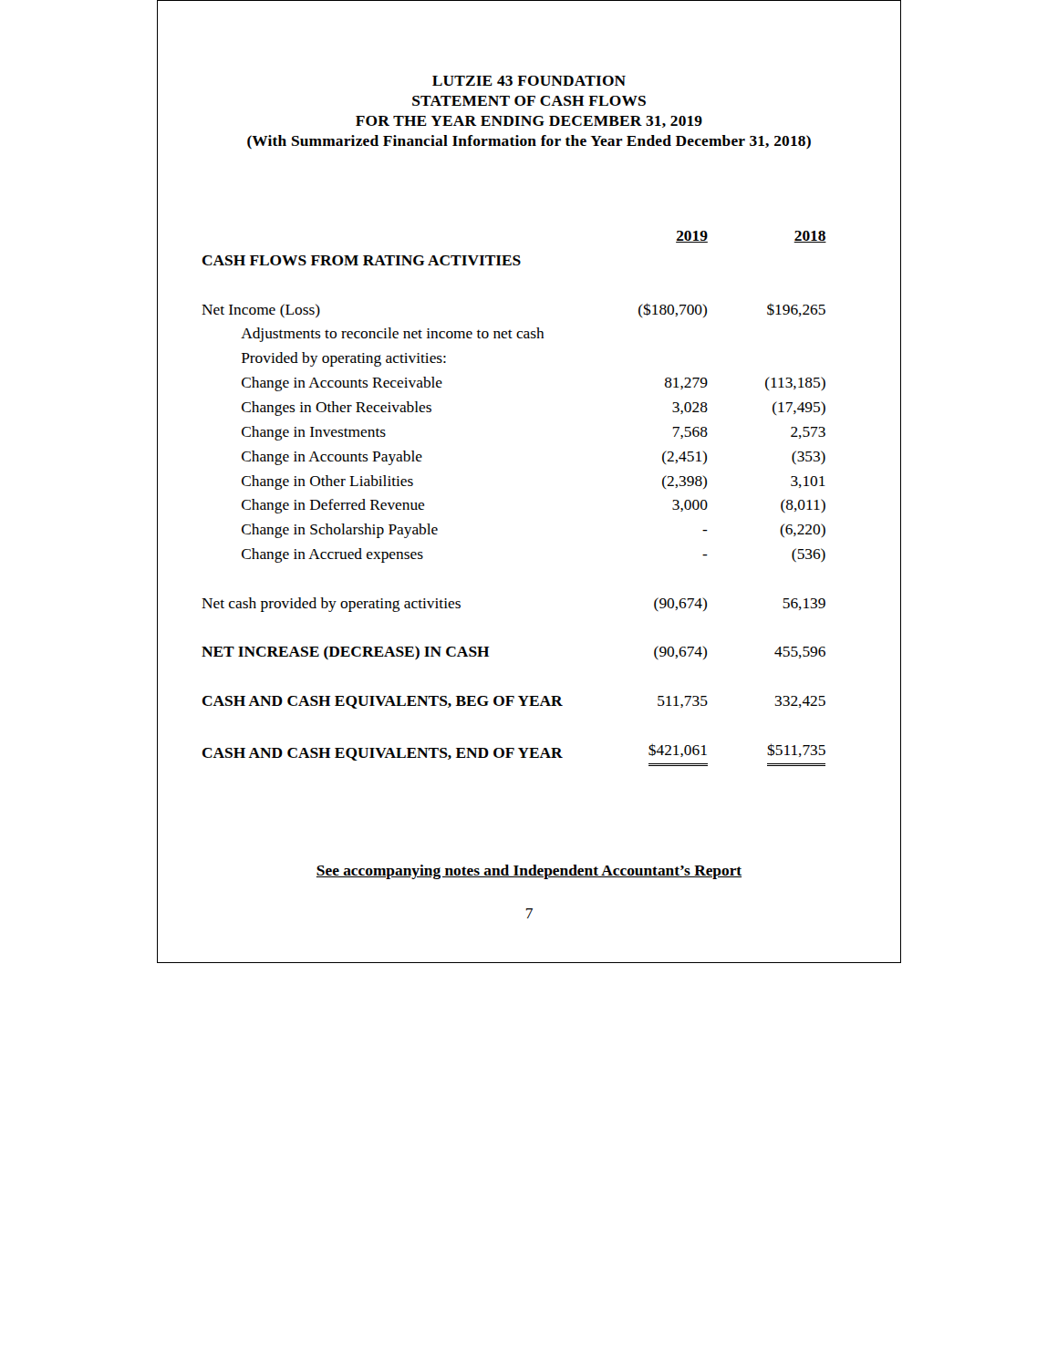LUTZIE 43 FOUNDATION
STATEMENT OF CASH FLOWS
FOR THE YEAR ENDING DECEMBER 31, 2019
(With Summarized Financial Information for the Year Ended December 31, 2018)
| | 2019 | 2018 |
| CASH FLOWS FROM RATING ACTIVITIES | | |
| Net Income (Loss) | ($180,700) | $196,265 |
| Adjustments to reconcile net income to net cash | | |
| Provided by operating activities: | | |
| Change in Accounts Receivable | 81,279 | (113,185) |
| Changes in Other Receivables | 3,028 | (17,495) |
| Change in Investments | 7,568 | 2,573 |
| Change in Accounts Payable | (2,451) | (353) |
| Change in Other Liabilities | (2,398) | 3,101 |
| Change in Deferred Revenue | 3,000 | (8,011) |
| Change in Scholarship Payable | - | (6,220) |
| Change in Accrued expenses | - | (536) |
| Net cash provided by operating activities | (90,674) | 56,139 |
| NET INCREASE (DECREASE) IN CASH | (90,674) | 455,596 |
| CASH AND CASH EQUIVALENTS, BEG OF YEAR | 511,735 | 332,425 |
| CASH AND CASH EQUIVALENTS, END OF YEAR | $421,061 | $511,735 |
See accompanying notes and Independent Accountant’s Report
7